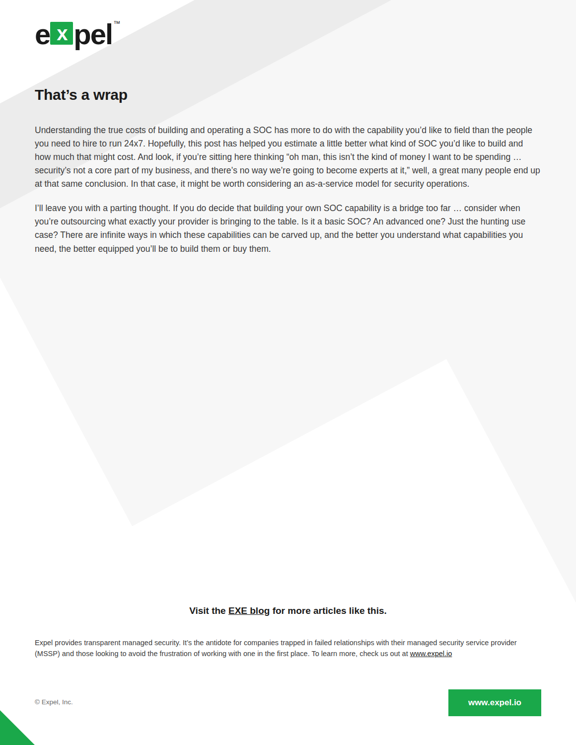expel™
That’s a wrap
Understanding the true costs of building and operating a SOC has more to do with the capability you’d like to field than the people you need to hire to run 24x7. Hopefully, this post has helped you estimate a little better what kind of SOC you’d like to build and how much that might cost. And look, if you’re sitting here thinking “oh man, this isn’t the kind of money I want to be spending … security’s not a core part of my business, and there’s no way we’re going to become experts at it,” well, a great many people end up at that same conclusion. In that case, it might be worth considering an as-a-service model for security operations.
I’ll leave you with a parting thought. If you do decide that building your own SOC capability is a bridge too far … consider when you’re outsourcing what exactly your provider is bringing to the table. Is it a basic SOC? An advanced one? Just the hunting use case? There are infinite ways in which these capabilities can be carved up, and the better you understand what capabilities you need, the better equipped you’ll be to build them or buy them.
Visit the EXE blog for more articles like this.
Expel provides transparent managed security. It’s the antidote for companies trapped in failed relationships with their managed security service provider (MSSP) and those looking to avoid the frustration of working with one in the first place. To learn more, check us out at www.expel.io
© Expel, Inc.
www.expel.io